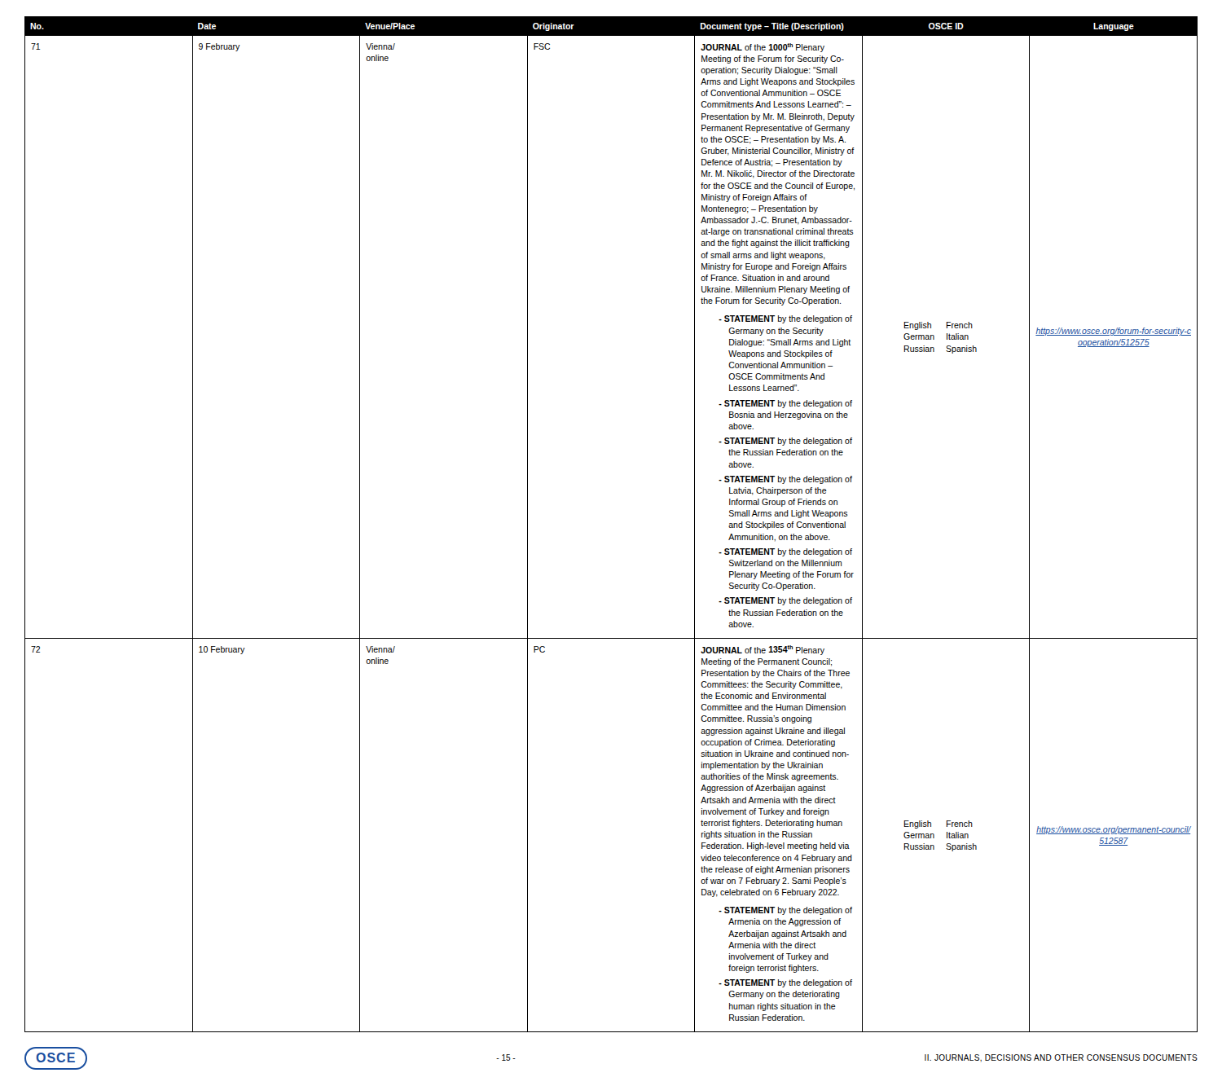| No. | Date | Venue/Place | Originator | Document type – Title (Description) | OSCE ID | Language |
| --- | --- | --- | --- | --- | --- | --- |
| 71 | 9 February | Vienna/ online | FSC | JOURNAL of the 1000 th Plenary Meeting of the Forum for Security Co-operation; Security Dialogue: “Small Arms and Light Weapons and Stockpiles of Conventional Ammunition – OSCE Commitments And Lessons Learned”: – Presentation by Mr. M. Bleinroth, Deputy Permanent Representative of Germany to the OSCE; – Presentation by Ms. A. Gruber, Ministerial Councillor, Ministry of Defence of Austria; – Presentation by Mr. M. Nikolić, Director of the Directorate for the OSCE and the Council of Europe, Ministry of Foreign Affairs of Montenegro; – Presentation by Ambassador J.-C. Brunet, Ambassador-at-large on transnational criminal threats and the fight against the illicit trafficking of small arms and light weapons, Ministry for Europe and Foreign Affairs of France. Situation in and around Ukraine. Millennium Plenary Meeting of the Forum for Security Co-Operation. - STATEMENT by the delegation of Germany on the Security Dialogue: “Small Arms and Light Weapons and Stockpiles of Conventional Ammunition – OSCE Commitments And Lessons Learned”. - STATEMENT by the delegation of Bosnia and Herzegovina on the above. - STATEMENT by the delegation of the Russian Federation on the above. - STATEMENT by the delegation of Latvia, Chairperson of the Informal Group of Friends on Small Arms and Light Weapons and Stockpiles of Conventional Ammunition, on the above. - STATEMENT by the delegation of Switzerland on the Millennium Plenary Meeting of the Forum for Security Co-Operation. - STATEMENT by the delegation of the Russian Federation on the above. | English French German Italian Russian Spanish | https://www.osce.org/forum-for-security-cooperation/512575 |
| 72 | 10 February | Vienna/ online | PC | JOURNAL of the 1354 th Plenary Meeting of the Permanent Council; Presentation by the Chairs of the Three Committees: the Security Committee, the Economic and Environmental Committee and the Human Dimension Committee. Russia’s ongoing aggression against Ukraine and illegal occupation of Crimea. Deteriorating situation in Ukraine and continued non-implementation by the Ukrainian authorities of the Minsk agreements. Aggression of Azerbaijan against Artsakh and Armenia with the direct involvement of Turkey and foreign terrorist fighters. Deteriorating human rights situation in the Russian Federation. High-level meeting held via video teleconference on 4 February and the release of eight Armenian prisoners of war on 7 February 2. Sami People’s Day, celebrated on 6 February 2022. - STATEMENT by the delegation of Armenia on the Aggression of Azerbaijan against Artsakh and Armenia with the direct involvement of Turkey and foreign terrorist fighters. - STATEMENT by the delegation of Germany on the deteriorating human rights situation in the Russian Federation. | English French German Italian Russian Spanish | https://www.osce.org/permanent-council/512587 |
OSCE
- 15 -
II. JOURNALS, DECISIONS AND OTHER CONSENSUS DOCUMENTS